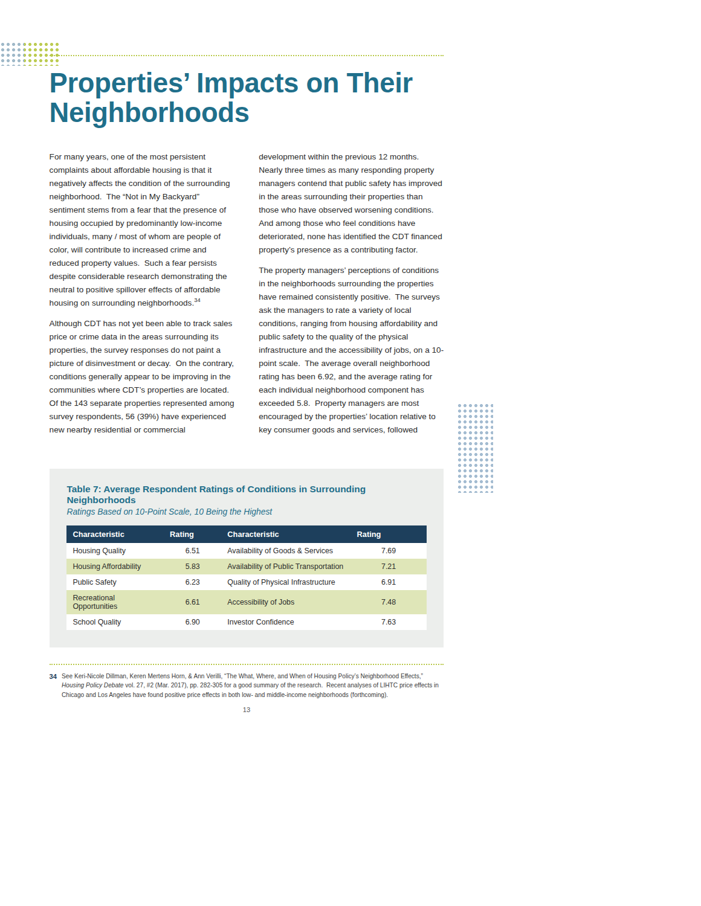Properties’ Impacts on Their
Neighborhoods
For many years, one of the most persistent complaints about affordable housing is that it negatively affects the condition of the surrounding neighborhood. The “Not in My Backyard” sentiment stems from a fear that the presence of housing occupied by predominantly low-income individuals, many / most of whom are people of color, will contribute to increased crime and reduced property values. Such a fear persists despite considerable research demonstrating the neutral to positive spillover effects of affordable housing on surrounding neighborhoods.34
Although CDT has not yet been able to track sales price or crime data in the areas surrounding its properties, the survey responses do not paint a picture of disinvestment or decay. On the contrary, conditions generally appear to be improving in the communities where CDT’s properties are located. Of the 143 separate properties represented among survey respondents, 56 (39%) have experienced new nearby residential or commercial
development within the previous 12 months. Nearly three times as many responding property managers contend that public safety has improved in the areas surrounding their properties than those who have observed worsening conditions. And among those who feel conditions have deteriorated, none has identified the CDT financed property’s presence as a contributing factor.
The property managers’ perceptions of conditions in the neighborhoods surrounding the properties have remained consistently positive. The surveys ask the managers to rate a variety of local conditions, ranging from housing affordability and public safety to the quality of the physical infrastructure and the accessibility of jobs, on a 10-point scale. The average overall neighborhood rating has been 6.92, and the average rating for each individual neighborhood component has exceeded 5.8. Property managers are most encouraged by the properties’ location relative to key consumer goods and services, followed
Table 7: Average Respondent Ratings of Conditions in Surrounding Neighborhoods
Ratings Based on 10-Point Scale, 10 Being the Highest
| Characteristic | Rating | Characteristic | Rating |
| --- | --- | --- | --- |
| Housing Quality | 6.51 | Availability of Goods & Services | 7.69 |
| Housing Affordability | 5.83 | Availability of Public Transportation | 7.21 |
| Public Safety | 6.23 | Quality of Physical Infrastructure | 6.91 |
| Recreational Opportunities | 6.61 | Accessibility of Jobs | 7.48 |
| School Quality | 6.90 | Investor Confidence | 7.63 |
34
See Keri-Nicole Dillman, Keren Mertens Horn, & Ann Verilli, “The What, Where, and When of Housing Policy’s Neighborhood Effects,” Housing Policy Debate vol. 27, #2 (Mar. 2017), pp. 282-305 for a good summary of the research. Recent analyses of LIHTC price effects in Chicago and Los Angeles have found positive price effects in both low- and middle-income neighborhoods (forthcoming).
13